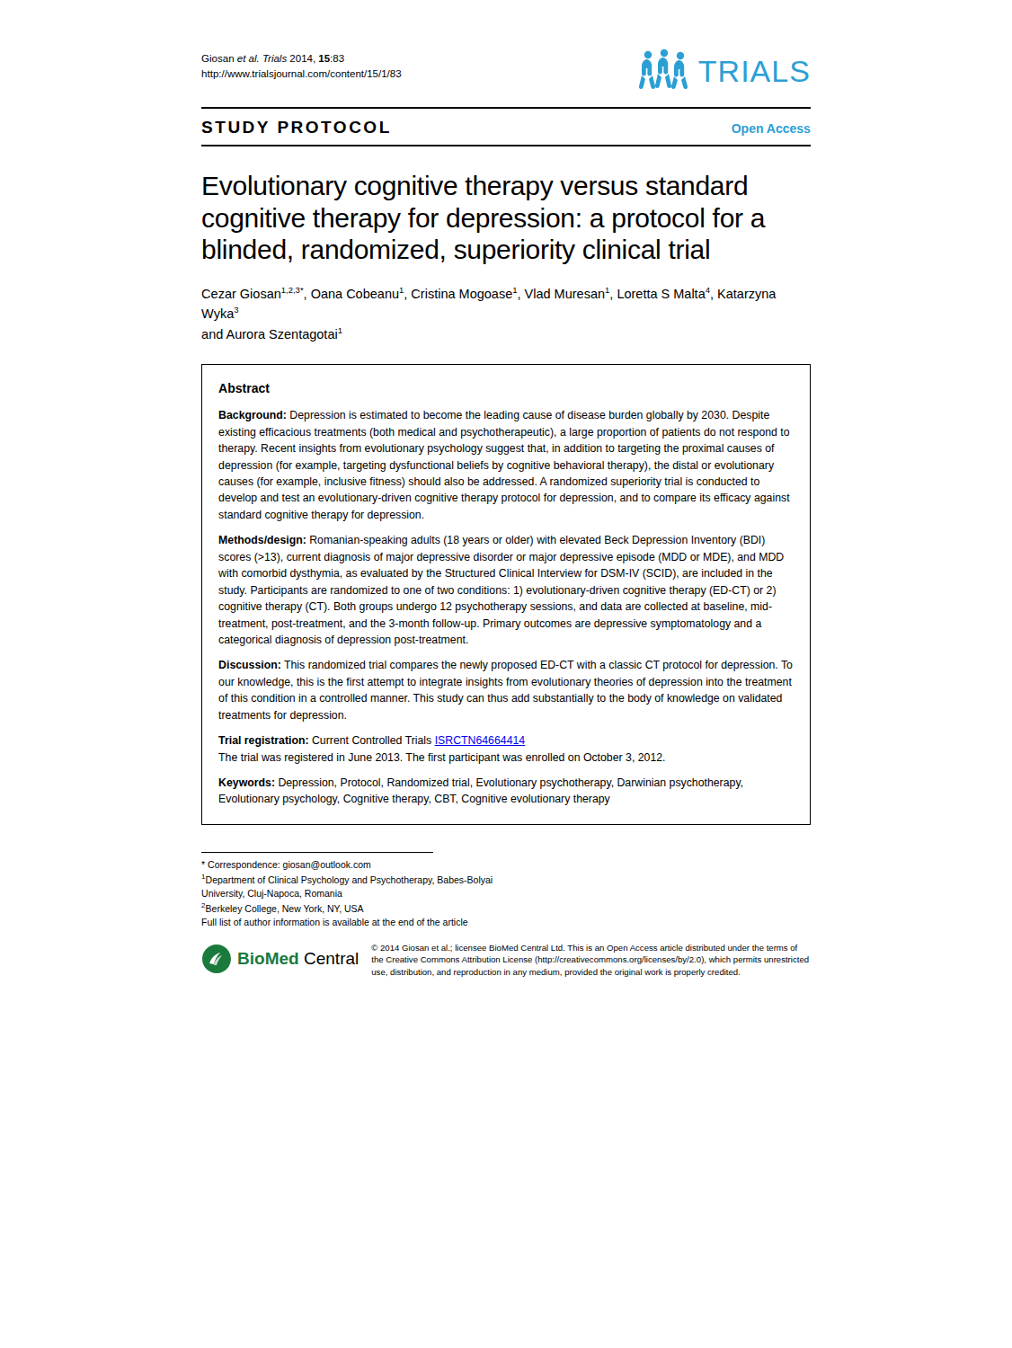Giosan et al. Trials 2014, 15:83
http://www.trialsjournal.com/content/15/1/83
TRIALS
Study protocol
Open Access
Evolutionary cognitive therapy versus standard cognitive therapy for depression: a protocol for a blinded, randomized, superiority clinical trial
Cezar Giosan1,2,3*, Oana Cobeanu1, Cristina Mogoase1, Vlad Muresan1, Loretta S Malta4, Katarzyna Wyka3
and Aurora Szentagotai1
Abstract
Background: Depression is estimated to become the leading cause of disease burden globally by 2030. Despite existing efficacious treatments (both medical and psychotherapeutic), a large proportion of patients do not respond to therapy. Recent insights from evolutionary psychology suggest that, in addition to targeting the proximal causes of depression (for example, targeting dysfunctional beliefs by cognitive behavioral therapy), the distal or evolutionary causes (for example, inclusive fitness) should also be addressed. A randomized superiority trial is conducted to develop and test an evolutionary-driven cognitive therapy protocol for depression, and to compare its efficacy against standard cognitive therapy for depression.
Methods/design: Romanian-speaking adults (18 years or older) with elevated Beck Depression Inventory (BDI) scores (>13), current diagnosis of major depressive disorder or major depressive episode (MDD or MDE), and MDD with comorbid dysthymia, as evaluated by the Structured Clinical Interview for DSM-IV (SCID), are included in the study. Participants are randomized to one of two conditions: 1) evolutionary-driven cognitive therapy (ED-CT) or 2) cognitive therapy (CT). Both groups undergo 12 psychotherapy sessions, and data are collected at baseline, mid-treatment, post-treatment, and the 3-month follow-up. Primary outcomes are depressive symptomatology and a categorical diagnosis of depression post-treatment.
Discussion: This randomized trial compares the newly proposed ED-CT with a classic CT protocol for depression. To our knowledge, this is the first attempt to integrate insights from evolutionary theories of depression into the treatment of this condition in a controlled manner. This study can thus add substantially to the body of knowledge on validated treatments for depression.
Trial registration: Current Controlled Trials ISRCTN64664414
The trial was registered in June 2013. The first participant was enrolled on October 3, 2012.
Keywords: Depression, Protocol, Randomized trial, Evolutionary psychotherapy, Darwinian psychotherapy, Evolutionary psychology, Cognitive therapy, CBT, Cognitive evolutionary therapy
* Correspondence: giosan@outlook.com
1Department of Clinical Psychology and Psychotherapy, Babes-Bolyai
University, Cluj-Napoca, Romania
2Berkeley College, New York, NY, USA
Full list of author information is available at the end of the article
Bio Med Central
© 2014 Giosan et al.; licensee BioMed Central Ltd. This is an Open Access article distributed under the terms of the Creative Commons Attribution License (http://creativecommons.org/licenses/by/2.0), which permits unrestricted use, distribution, and reproduction in any medium, provided the original work is properly credited.